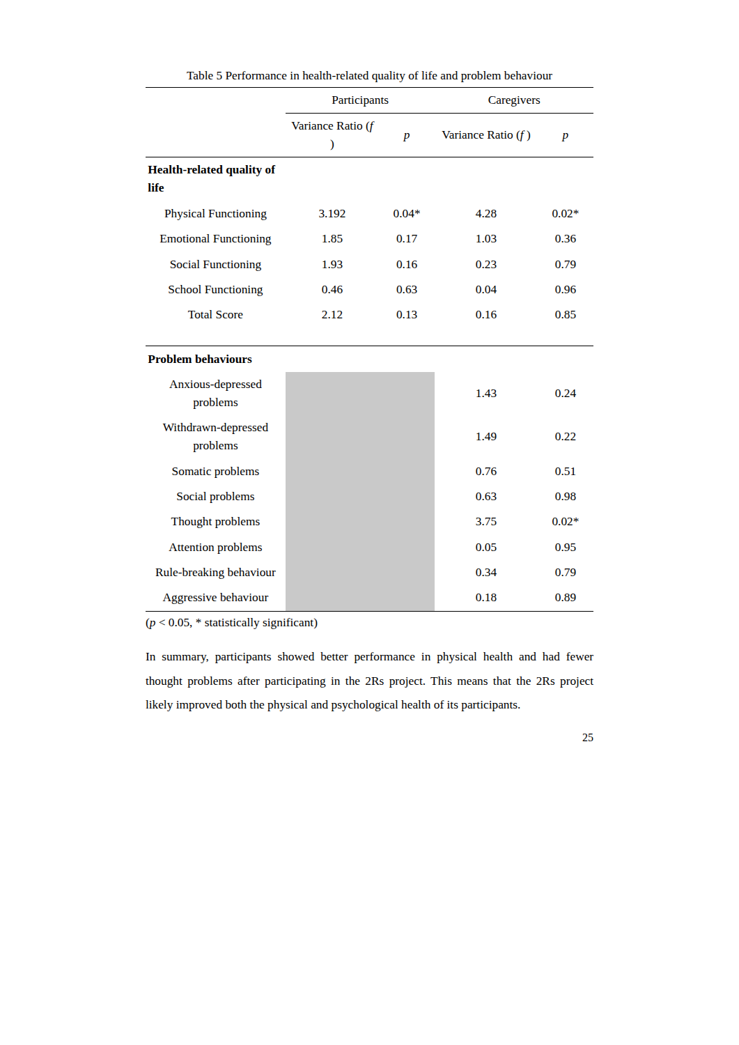Table 5 Performance in health-related quality of life and problem behaviour
| | Participants | Caregivers |
| | Variance Ratio ( f ) | p | Variance Ratio ( f ) | p |
| Health-related quality of life | | | | |
| Physical Functioning | 3.192 | 0.04* | 4.28 | 0.02* |
| Emotional Functioning | 1.85 | 0.17 | 1.03 | 0.36 |
| Social Functioning | 1.93 | 0.16 | 0.23 | 0.79 |
| School Functioning | 0.46 | 0.63 | 0.04 | 0.96 |
| Total Score | 2.12 | 0.13 | 0.16 | 0.85 |
| Problem behaviours | | | | |
| Anxious-depressed problems | | | 1.43 | 0.24 |
| Withdrawn-depressed problems | | | 1.49 | 0.22 |
| Somatic problems | | | 0.76 | 0.51 |
| Social problems | | | 0.63 | 0.98 |
| Thought problems | | | 3.75 | 0.02* |
| Attention problems | | | 0.05 | 0.95 |
| Rule-breaking behaviour | | | 0.34 | 0.79 |
| Aggressive behaviour | | | 0.18 | 0.89 |
(p < 0.05, * statistically significant)
In summary, participants showed better performance in physical health and had fewer thought problems after participating in the 2Rs project. This means that the 2Rs project likely improved both the physical and psychological health of its participants.
25